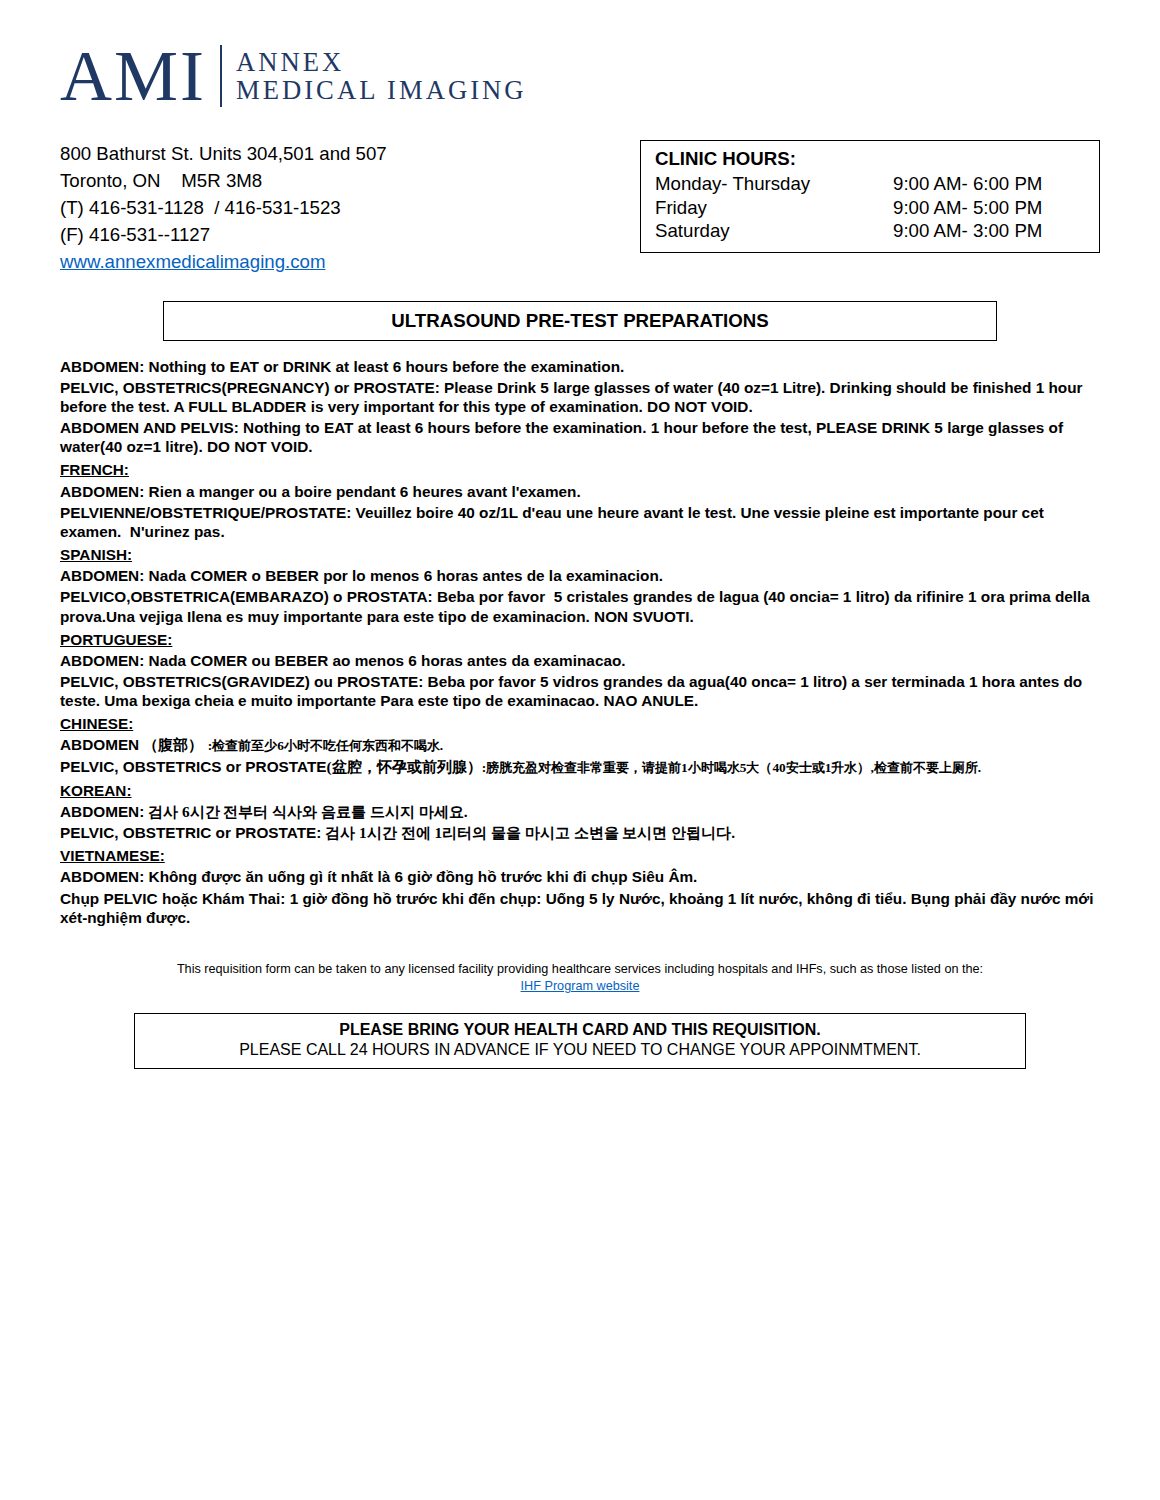AMI
ANNEX
MEDICAL IMAGING
800 Bathurst St. Units 304,501 and 507
Toronto, ON M5R 3M8
(T) 416-531-1128 / 416-531-1523
(F) 416-531--1127
www.annexmedicalimaging.com
CLINIC HOURS:
| Monday- Thursday | 9:00 AM- 6:00 PM |
| Friday | 9:00 AM- 5:00 PM |
| Saturday | 9:00 AM- 3:00 PM |
ULTRASOUND PRE-TEST PREPARATIONS
ABDOMEN: Nothing to EAT or DRINK at least 6 hours before the examination.
PELVIC, OBSTETRICS(PREGNANCY) or PROSTATE: Please Drink 5 large glasses of water (40 oz=1 Litre). Drinking should be finished 1 hour before the test. A FULL BLADDER is very important for this type of examination. DO NOT VOID.
ABDOMEN AND PELVIS: Nothing to EAT at least 6 hours before the examination. 1 hour before the test, PLEASE DRINK 5 large glasses of water(40 oz=1 litre). DO NOT VOID.
FRENCH:
ABDOMEN: Rien a manger ou a boire pendant 6 heures avant l'examen.
PELVIENNE/OBSTETRIQUE/PROSTATE: Veuillez boire 40 oz/1L d'eau une heure avant le test. Une vessie pleine est importante pour cet examen. N'urinez pas.
SPANISH:
ABDOMEN: Nada COMER o BEBER por lo menos 6 horas antes de la examinacion.
PELVICO,OBSTETRICA(EMBARAZO) o PROSTATA: Beba por favor 5 cristales grandes de lagua (40 oncia= 1 litro) da rifinire 1 ora prima della prova.Una vejiga Ilena es muy importante para este tipo de examinacion. NON SVUOTI.
PORTUGUESE:
ABDOMEN: Nada COMER ou BEBER ao menos 6 horas antes da examinacao.
PELVIC, OBSTETRICS(GRAVIDEZ) ou PROSTATE: Beba por favor 5 vidros grandes da agua(40 onca= 1 litro) a ser terminada 1 hora antes do teste. Uma bexiga cheia e muito importante Para este tipo de examinacao. NAO ANULE.
CHINESE:
ABDOMEN （腹部） :检查前至少6小时不吃任何东西和不喝水.
PELVIC, OBSTETRICS or PROSTATE(盆腔，怀孕或前列腺）:膀胱充盈对检查非常重要，请提前1小时喝水5大（40安士或1升水）,检查前不要上厕所.
KOREAN:
ABDOMEN: 검사 6시간 전부터 식사와 음료를 드시지 마세요.
PELVIC, OBSTETRIC or PROSTATE: 검사 1시간 전에 1리터의 물을 마시고 소변을 보시면 안됩니다.
VIETNAMESE:
ABDOMEN: Không được ăn uống gì ít nhất là 6 giờ đồng hồ trước khi đi chụp Siêu Âm.
Chụp PELVIC hoặc Khám Thai: 1 giờ đồng hồ trước khi đến chụp: Uống 5 ly Nước, khoảng 1 lít nước, không đi tiểu. Bụng phải đầy nước mới xét-nghiệm được.
This requisition form can be taken to any licensed facility providing healthcare services including hospitals and IHFs, such as those listed on the:
IHF Program website
PLEASE BRING YOUR HEALTH CARD AND THIS REQUISITION.
PLEASE CALL 24 HOURS IN ADVANCE IF YOU NEED TO CHANGE YOUR APPOINMTMENT.